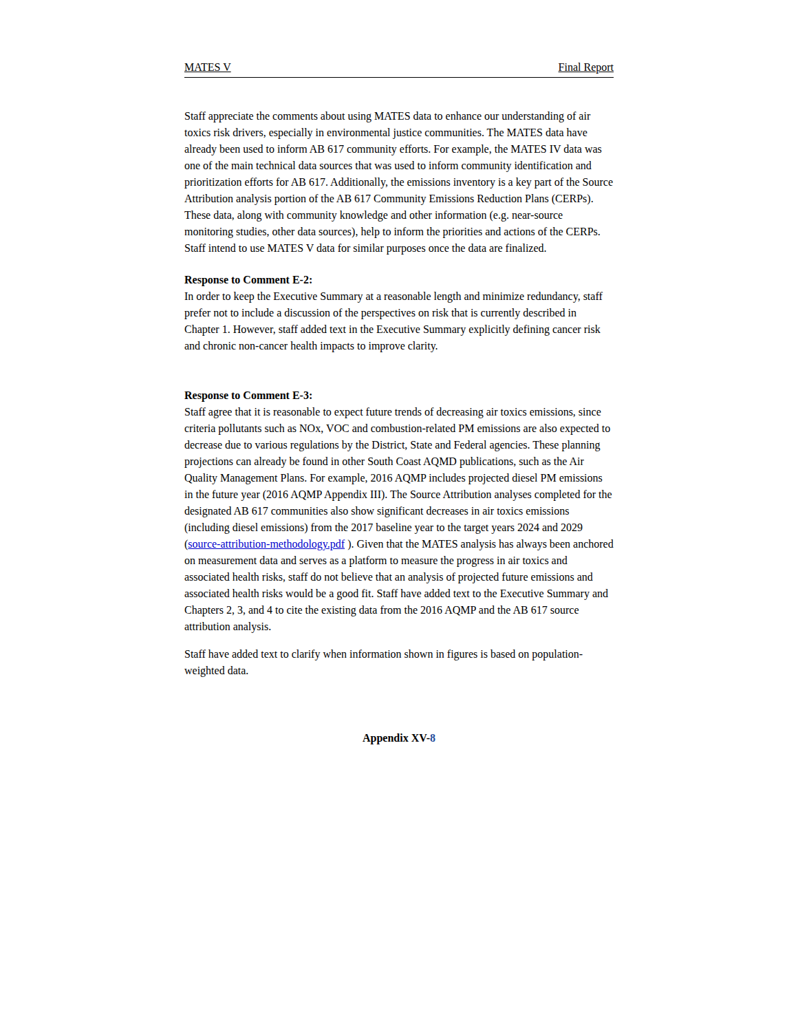MATES V
Final Report
Staff appreciate the comments about using MATES data to enhance our understanding of air toxics risk drivers, especially in environmental justice communities. The MATES data have already been used to inform AB 617 community efforts. For example, the MATES IV data was one of the main technical data sources that was used to inform community identification and prioritization efforts for AB 617. Additionally, the emissions inventory is a key part of the Source Attribution analysis portion of the AB 617 Community Emissions Reduction Plans (CERPs). These data, along with community knowledge and other information (e.g. near-source monitoring studies, other data sources), help to inform the priorities and actions of the CERPs. Staff intend to use MATES V data for similar purposes once the data are finalized.
Response to Comment E-2:
In order to keep the Executive Summary at a reasonable length and minimize redundancy, staff prefer not to include a discussion of the perspectives on risk that is currently described in Chapter 1. However, staff added text in the Executive Summary explicitly defining cancer risk and chronic non-cancer health impacts to improve clarity.
Response to Comment E-3:
Staff agree that it is reasonable to expect future trends of decreasing air toxics emissions, since criteria pollutants such as NOx, VOC and combustion-related PM emissions are also expected to decrease due to various regulations by the District, State and Federal agencies. These planning projections can already be found in other South Coast AQMD publications, such as the Air Quality Management Plans. For example, 2016 AQMP includes projected diesel PM emissions in the future year (2016 AQMP Appendix III). The Source Attribution analyses completed for the designated AB 617 communities also show significant decreases in air toxics emissions (including diesel emissions) from the 2017 baseline year to the target years 2024 and 2029 (source-attribution-methodology.pdf ). Given that the MATES analysis has always been anchored on measurement data and serves as a platform to measure the progress in air toxics and associated health risks, staff do not believe that an analysis of projected future emissions and associated health risks would be a good fit. Staff have added text to the Executive Summary and Chapters 2, 3, and 4 to cite the existing data from the 2016 AQMP and the AB 617 source attribution analysis.
Staff have added text to clarify when information shown in figures is based on population-weighted data.
Appendix XV-8